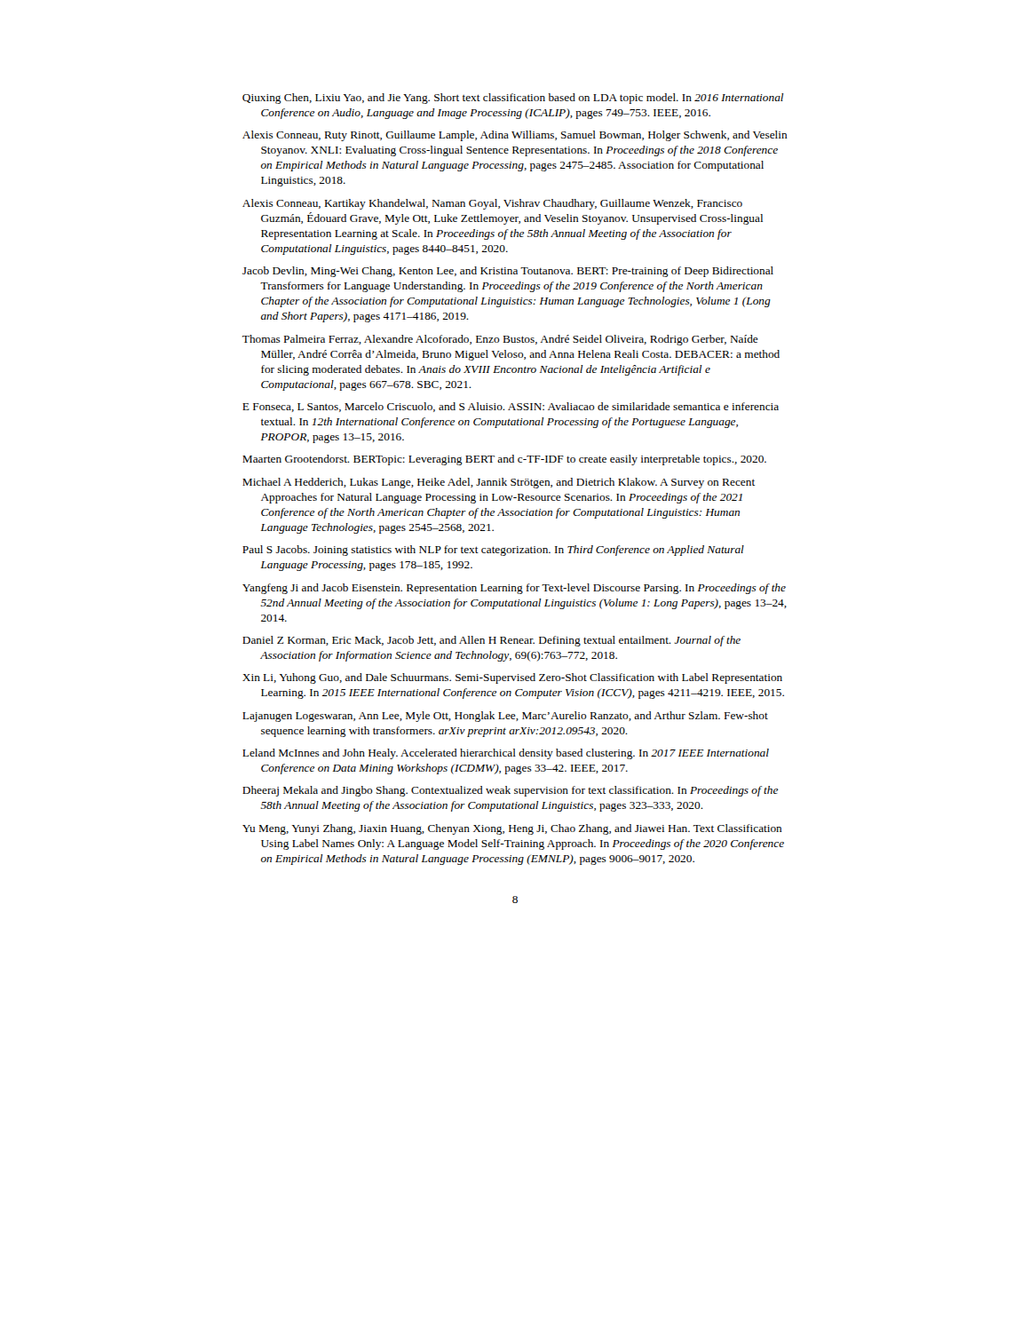Qiuxing Chen, Lixiu Yao, and Jie Yang. Short text classification based on LDA topic model. In 2016 International Conference on Audio, Language and Image Processing (ICALIP), pages 749–753. IEEE, 2016.
Alexis Conneau, Ruty Rinott, Guillaume Lample, Adina Williams, Samuel Bowman, Holger Schwenk, and Veselin Stoyanov. XNLI: Evaluating Cross-lingual Sentence Representations. In Proceedings of the 2018 Conference on Empirical Methods in Natural Language Processing, pages 2475–2485. Association for Computational Linguistics, 2018.
Alexis Conneau, Kartikay Khandelwal, Naman Goyal, Vishrav Chaudhary, Guillaume Wenzek, Francisco Guzmán, Édouard Grave, Myle Ott, Luke Zettlemoyer, and Veselin Stoyanov. Unsupervised Cross-lingual Representation Learning at Scale. In Proceedings of the 58th Annual Meeting of the Association for Computational Linguistics, pages 8440–8451, 2020.
Jacob Devlin, Ming-Wei Chang, Kenton Lee, and Kristina Toutanova. BERT: Pre-training of Deep Bidirectional Transformers for Language Understanding. In Proceedings of the 2019 Conference of the North American Chapter of the Association for Computational Linguistics: Human Language Technologies, Volume 1 (Long and Short Papers), pages 4171–4186, 2019.
Thomas Palmeira Ferraz, Alexandre Alcoforado, Enzo Bustos, André Seidel Oliveira, Rodrigo Gerber, Naíde Müller, André Corrêa d’Almeida, Bruno Miguel Veloso, and Anna Helena Reali Costa. DEBACER: a method for slicing moderated debates. In Anais do XVIII Encontro Nacional de Inteligência Artificial e Computacional, pages 667–678. SBC, 2021.
E Fonseca, L Santos, Marcelo Criscuolo, and S Aluisio. ASSIN: Avaliacao de similaridade semantica e inferencia textual. In 12th International Conference on Computational Processing of the Portuguese Language, PROPOR, pages 13–15, 2016.
Maarten Grootendorst. BERTopic: Leveraging BERT and c-TF-IDF to create easily interpretable topics., 2020.
Michael A Hedderich, Lukas Lange, Heike Adel, Jannik Strötgen, and Dietrich Klakow. A Survey on Recent Approaches for Natural Language Processing in Low-Resource Scenarios. In Proceedings of the 2021 Conference of the North American Chapter of the Association for Computational Linguistics: Human Language Technologies, pages 2545–2568, 2021.
Paul S Jacobs. Joining statistics with NLP for text categorization. In Third Conference on Applied Natural Language Processing, pages 178–185, 1992.
Yangfeng Ji and Jacob Eisenstein. Representation Learning for Text-level Discourse Parsing. In Proceedings of the 52nd Annual Meeting of the Association for Computational Linguistics (Volume 1: Long Papers), pages 13–24, 2014.
Daniel Z Korman, Eric Mack, Jacob Jett, and Allen H Renear. Defining textual entailment. Journal of the Association for Information Science and Technology, 69(6):763–772, 2018.
Xin Li, Yuhong Guo, and Dale Schuurmans. Semi-Supervised Zero-Shot Classification with Label Representation Learning. In 2015 IEEE International Conference on Computer Vision (ICCV), pages 4211–4219. IEEE, 2015.
Lajanugen Logeswaran, Ann Lee, Myle Ott, Honglak Lee, Marc’Aurelio Ranzato, and Arthur Szlam. Few-shot sequence learning with transformers. arXiv preprint arXiv:2012.09543, 2020.
Leland McInnes and John Healy. Accelerated hierarchical density based clustering. In 2017 IEEE International Conference on Data Mining Workshops (ICDMW), pages 33–42. IEEE, 2017.
Dheeraj Mekala and Jingbo Shang. Contextualized weak supervision for text classification. In Proceedings of the 58th Annual Meeting of the Association for Computational Linguistics, pages 323–333, 2020.
Yu Meng, Yunyi Zhang, Jiaxin Huang, Chenyan Xiong, Heng Ji, Chao Zhang, and Jiawei Han. Text Classification Using Label Names Only: A Language Model Self-Training Approach. In Proceedings of the 2020 Conference on Empirical Methods in Natural Language Processing (EMNLP), pages 9006–9017, 2020.
8